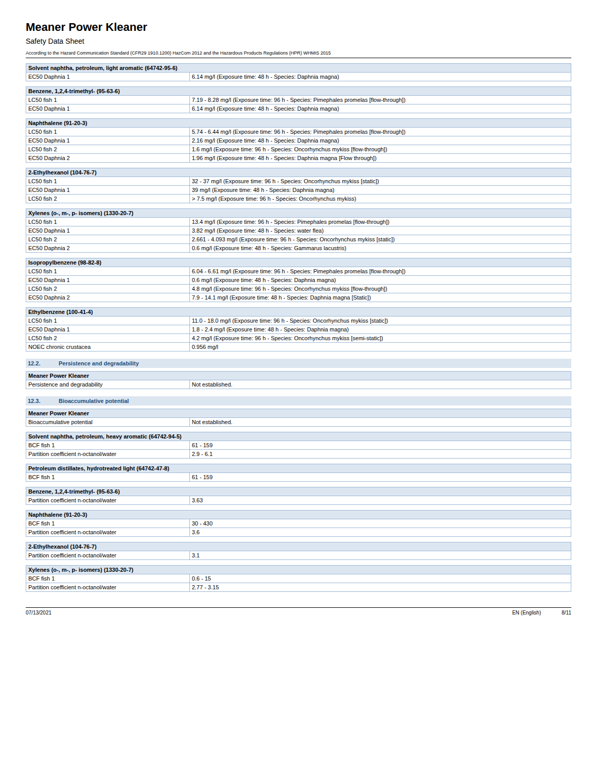Meaner Power Kleaner
Safety Data Sheet
According to the Hazard Communication Standard (CFR29 1910.1200) HazCom 2012 and the Hazardous Products Regulations (HPR) WHMIS 2015
| Solvent naphtha, petroleum, light aromatic (64742-95-6) |
| --- |
| EC50 Daphnia 1 | 6.14 mg/l (Exposure time: 48 h - Species: Daphnia magna) |
| Benzene, 1,2,4-trimethyl- (95-63-6) |
| --- |
| LC50 fish 1 | 7.19 - 8.28 mg/l (Exposure time: 96 h - Species: Pimephales promelas [flow-through]) |
| EC50 Daphnia 1 | 6.14 mg/l (Exposure time: 48 h - Species: Daphnia magna) |
| Naphthalene (91-20-3) |
| --- |
| LC50 fish 1 | 5.74 - 6.44 mg/l (Exposure time: 96 h - Species: Pimephales promelas [flow-through]) |
| EC50 Daphnia 1 | 2.16 mg/l (Exposure time: 48 h - Species: Daphnia magna) |
| LC50 fish 2 | 1.6 mg/l (Exposure time: 96 h - Species: Oncorhynchus mykiss [flow-through]) |
| EC50 Daphnia 2 | 1.96 mg/l (Exposure time: 48 h - Species: Daphnia magna [Flow through]) |
| 2-Ethylhexanol (104-76-7) |
| --- |
| LC50 fish 1 | 32 - 37 mg/l (Exposure time: 96 h - Species: Oncorhynchus mykiss [static]) |
| EC50 Daphnia 1 | 39 mg/l (Exposure time: 48 h - Species: Daphnia magna) |
| LC50 fish 2 | > 7.5 mg/l (Exposure time: 96 h - Species: Oncorhynchus mykiss) |
| Xylenes (o-, m-, p- isomers) (1330-20-7) |
| --- |
| LC50 fish 1 | 13.4 mg/l (Exposure time: 96 h - Species: Pimephales promelas [flow-through]) |
| EC50 Daphnia 1 | 3.82 mg/l (Exposure time: 48 h - Species: water flea) |
| LC50 fish 2 | 2.661 - 4.093 mg/l (Exposure time: 96 h - Species: Oncorhynchus mykiss [static]) |
| EC50 Daphnia 2 | 0.6 mg/l (Exposure time: 48 h - Species: Gammarus lacustris) |
| Isopropylbenzene (98-82-8) |
| --- |
| LC50 fish 1 | 6.04 - 6.61 mg/l (Exposure time: 96 h - Species: Pimephales promelas [flow-through]) |
| EC50 Daphnia 1 | 0.6 mg/l (Exposure time: 48 h - Species: Daphnia magna) |
| LC50 fish 2 | 4.8 mg/l (Exposure time: 96 h - Species: Oncorhynchus mykiss [flow-through]) |
| EC50 Daphnia 2 | 7.9 - 14.1 mg/l (Exposure time: 48 h - Species: Daphnia magna [Static]) |
| Ethylbenzene (100-41-4) |
| --- |
| LC50 fish 1 | 11.0 - 18.0 mg/l (Exposure time: 96 h - Species: Oncorhynchus mykiss [static]) |
| EC50 Daphnia 1 | 1.8 - 2.4 mg/l (Exposure time: 48 h - Species: Daphnia magna) |
| LC50 fish 2 | 4.2 mg/l (Exposure time: 96 h - Species: Oncorhynchus mykiss [semi-static]) |
| NOEC chronic crustacea | 0.956 mg/l |
12.2. Persistence and degradability
| Meaner Power Kleaner |
| --- |
| Persistence and degradability | Not established. |
12.3. Bioaccumulative potential
| Meaner Power Kleaner |
| --- |
| Bioaccumulative potential | Not established. |
| Solvent naphtha, petroleum, heavy aromatic (64742-94-5) |
| --- |
| BCF fish 1 | 61 - 159 |
| Partition coefficient n-octanol/water | 2.9 - 6.1 |
| Petroleum distillates, hydrotreated light (64742-47-8) |
| --- |
| BCF fish 1 | 61 - 159 |
| Benzene, 1,2,4-trimethyl- (95-63-6) |
| --- |
| Partition coefficient n-octanol/water | 3.63 |
| Naphthalene (91-20-3) |
| --- |
| BCF fish 1 | 30 - 430 |
| Partition coefficient n-octanol/water | 3.6 |
| 2-Ethylhexanol (104-76-7) |
| --- |
| Partition coefficient n-octanol/water | 3.1 |
| Xylenes (o-, m-, p- isomers) (1330-20-7) |
| --- |
| BCF fish 1 | 0.6 - 15 |
| Partition coefficient n-octanol/water | 2.77 - 3.15 |
07/13/2021
EN (English)
8/11